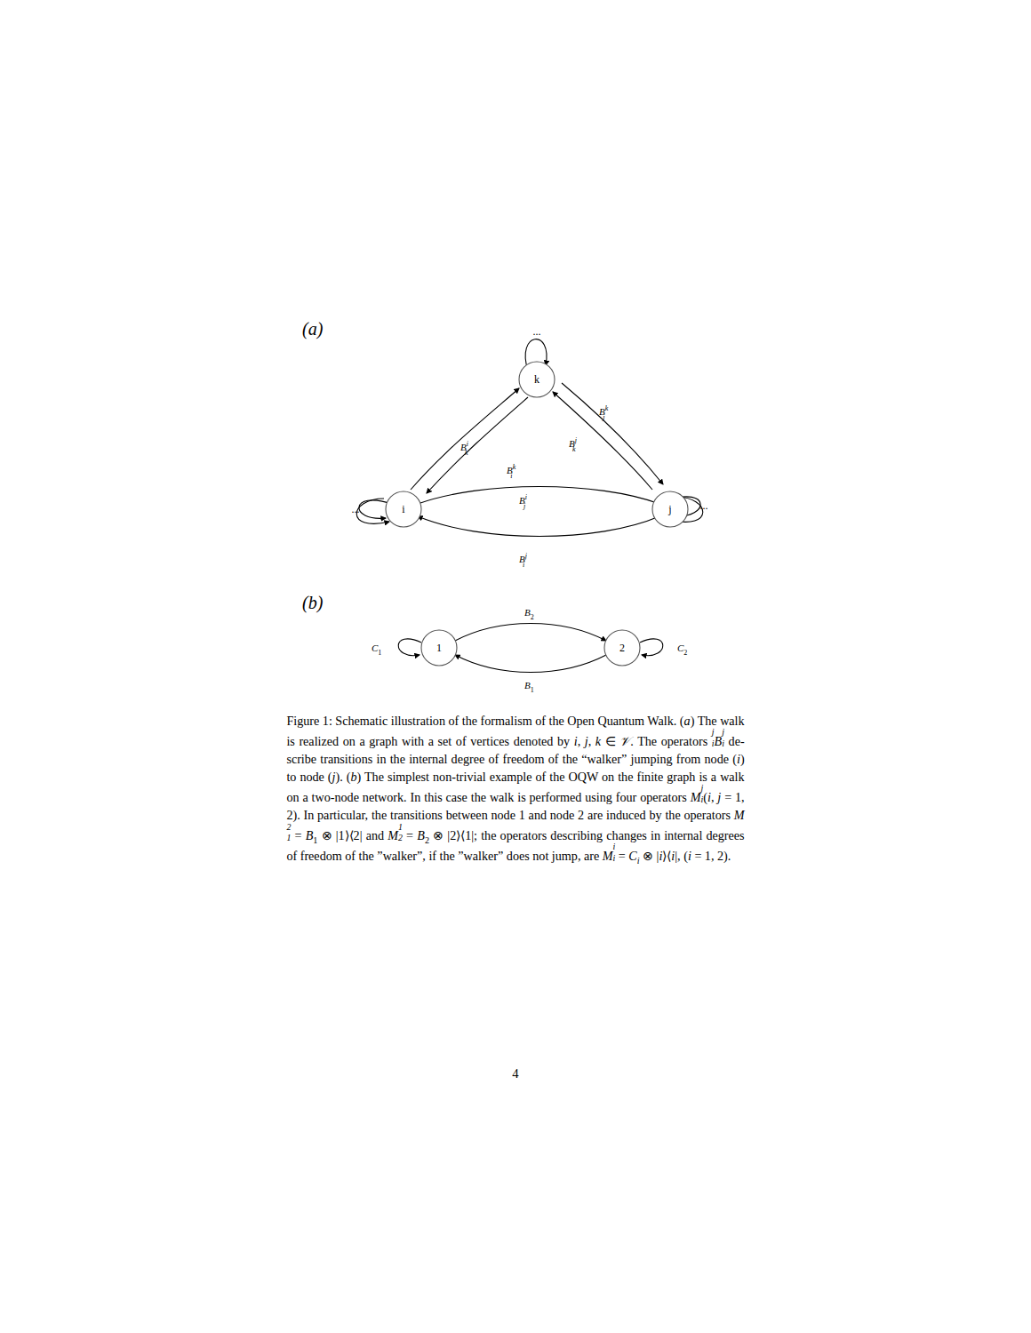(a) ... ... ... k i j B_j^k (upper right, near k-j) Bkj Bjk Bik Bki Bij Bji (b) C1 C2 B2 B1 1 2
Figure 1: Schematic illustration of the formalism of the Open Quantum Walk. (a) The walk is realized on a graph with a set of vertices denoted by i, j, k ∈ 𝒱. The operators ji Bji describe transitions in the internal degree of freedom of the “walker” jumping from node (i) to node (j). (b) The simplest non-trivial example of the OQW on the finite graph is a walk on a two-node network. In this case the walk is performed using four operators Mji(i, j = 1, 2). In particular, the transitions between node 1 and node 2 are induced by the operators M 21 = B1 ⊗ |1⟩⟨2| and M 12 = B2 ⊗ |2⟩⟨1|; the operators describing changes in internal degrees of freedom of the ”walker”, if the ”walker” does not jump, are Mii = Ci ⊗ |i⟩⟨i|, (i = 1, 2).
4